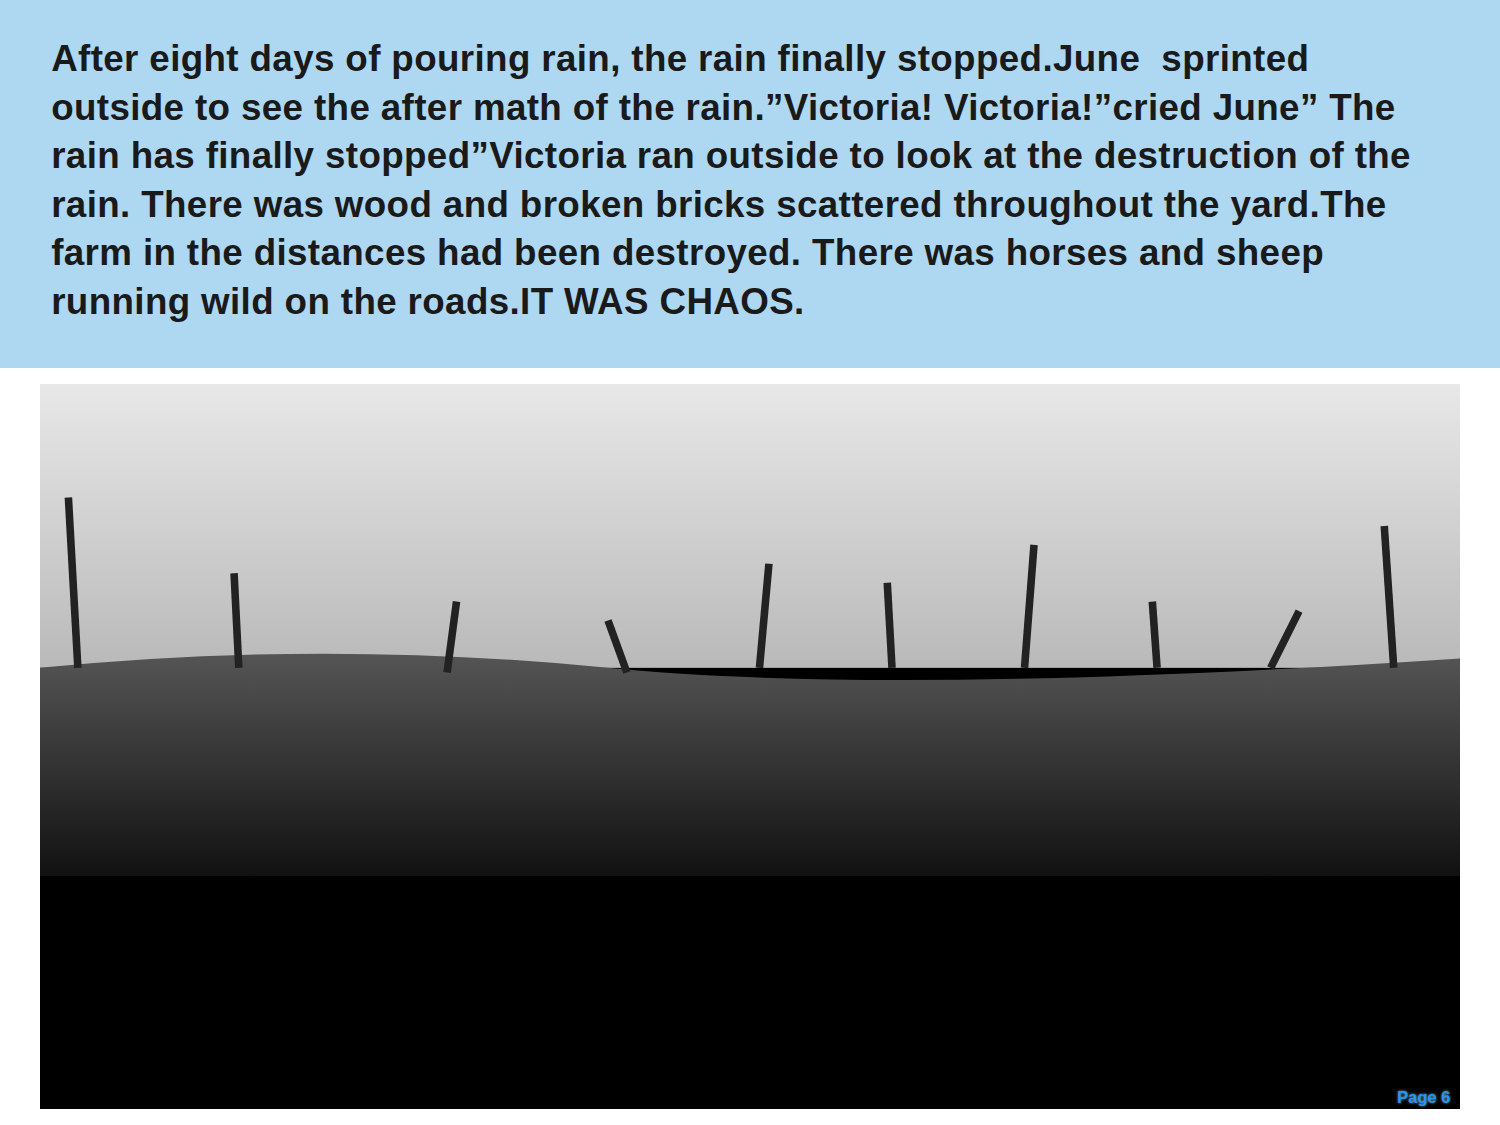After eight days of pouring rain, the rain finally stopped.June sprinted outside to see the after math of the rain.”Victoria! Victoria!”cried June” The rain has finally stopped”Victoria ran outside to look at the destruction of the rain. There was wood and broken bricks scattered throughout the yard.The farm in the distances had been destroyed. There was horses and sheep running wild on the roads.IT WAS CHAOS.
Page 6